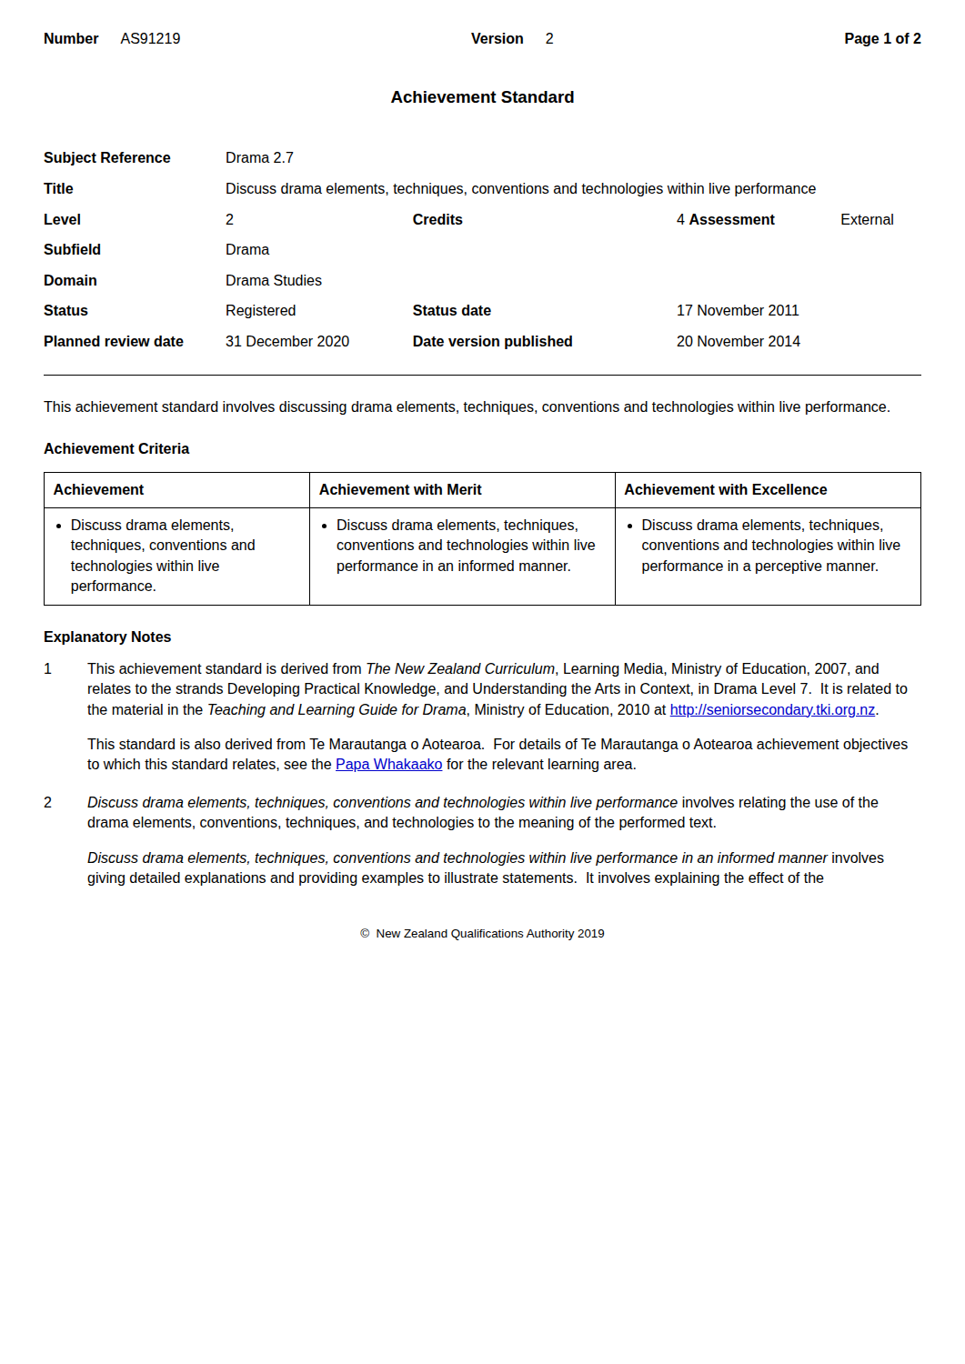Number AS91219 Version 2 Page 1 of 2
Achievement Standard
| Subject Reference | Drama 2.7 |
| Title | Discuss drama elements, techniques, conventions and technologies within live performance |
| Level | 2 | Credits | 4 | Assessment | External |
| Subfield | Drama |
| Domain | Drama Studies |
| Status | Registered | Status date | 17 November 2011 |
| Planned review date | 31 December 2020 | Date version published | 20 November 2014 |
This achievement standard involves discussing drama elements, techniques, conventions and technologies within live performance.
Achievement Criteria
| Achievement | Achievement with Merit | Achievement with Excellence |
| --- | --- | --- |
| Discuss drama elements, techniques, conventions and technologies within live performance. | Discuss drama elements, techniques, conventions and technologies within live performance in an informed manner. | Discuss drama elements, techniques, conventions and technologies within live performance in a perceptive manner. |
Explanatory Notes
This achievement standard is derived from The New Zealand Curriculum, Learning Media, Ministry of Education, 2007, and relates to the strands Developing Practical Knowledge, and Understanding the Arts in Context, in Drama Level 7. It is related to the material in the Teaching and Learning Guide for Drama, Ministry of Education, 2010 at http://seniorsecondary.tki.org.nz.
This standard is also derived from Te Marautanga o Aotearoa. For details of Te Marautanga o Aotearoa achievement objectives to which this standard relates, see the Papa Whakaako for the relevant learning area.
Discuss drama elements, techniques, conventions and technologies within live performance involves relating the use of the drama elements, conventions, techniques, and technologies to the meaning of the performed text.
Discuss drama elements, techniques, conventions and technologies within live performance in an informed manner involves giving detailed explanations and providing examples to illustrate statements. It involves explaining the effect of the
© New Zealand Qualifications Authority 2019